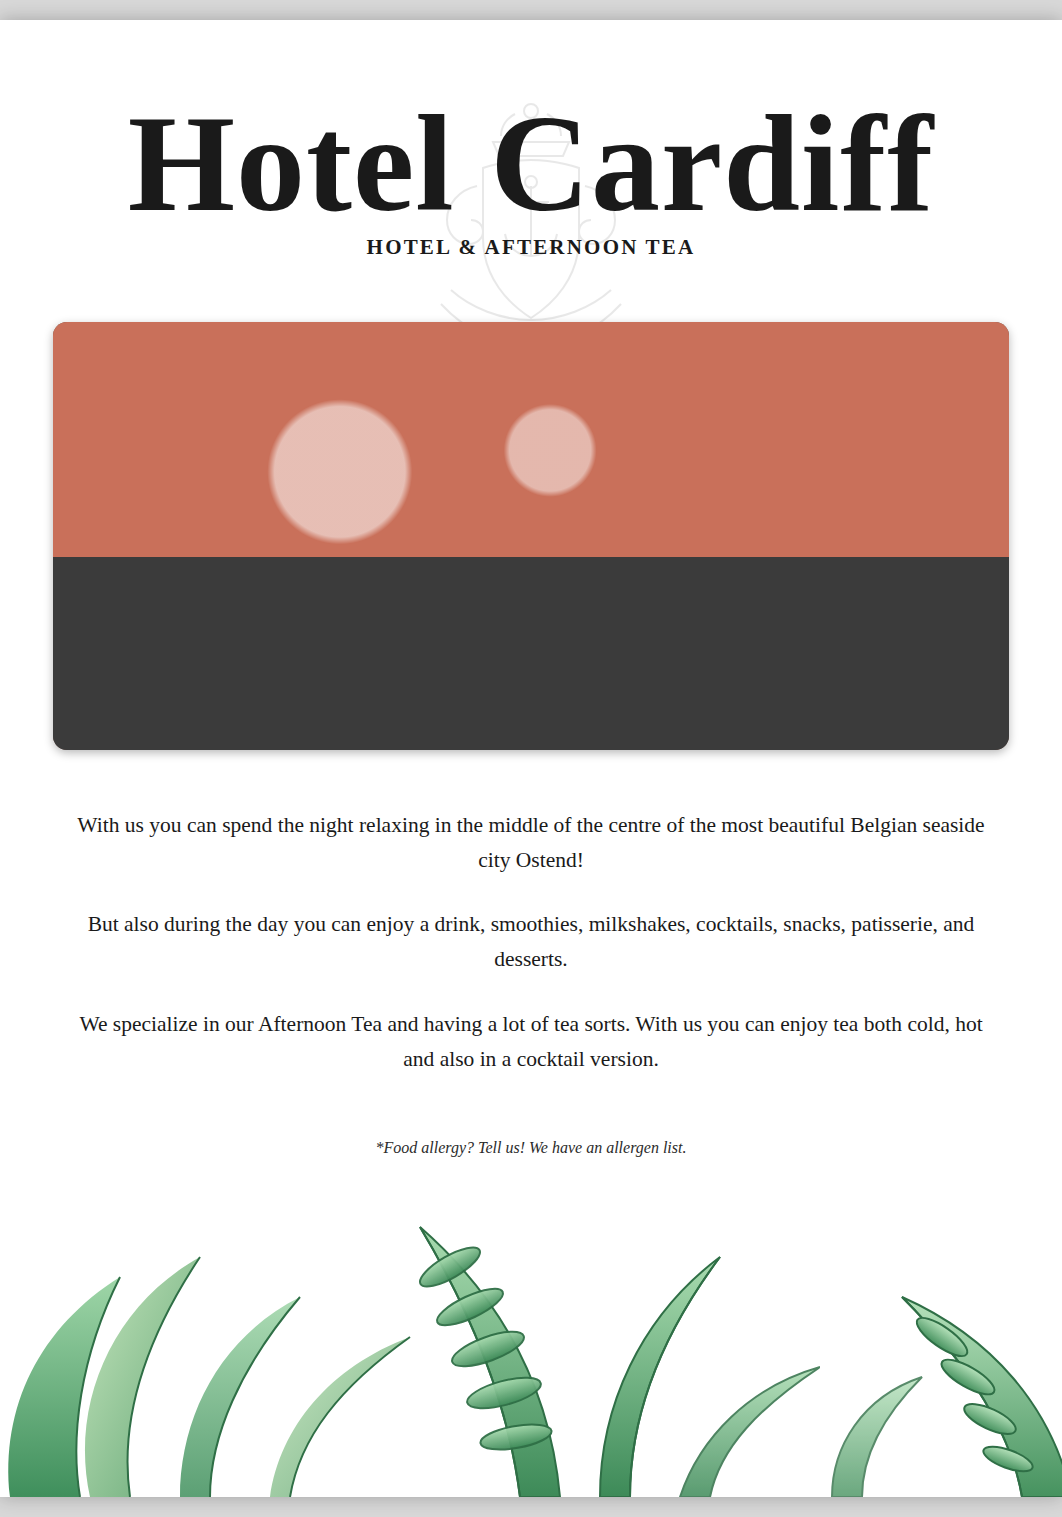Hotel Cardiff
HOTEL & AFTERNOON TEA
With us you can spend the night relaxing in the middle of the centre of the most beautiful Belgian seaside city Ostend!
But also during the day you can enjoy a drink, smoothies, milkshakes, cocktails, snacks, patisserie, and desserts.
We specialize in our Afternoon Tea and having a lot of tea sorts. With us you can enjoy tea both cold, hot and also in a cocktail version.
*Food allergy? Tell us! We have an allergen list.